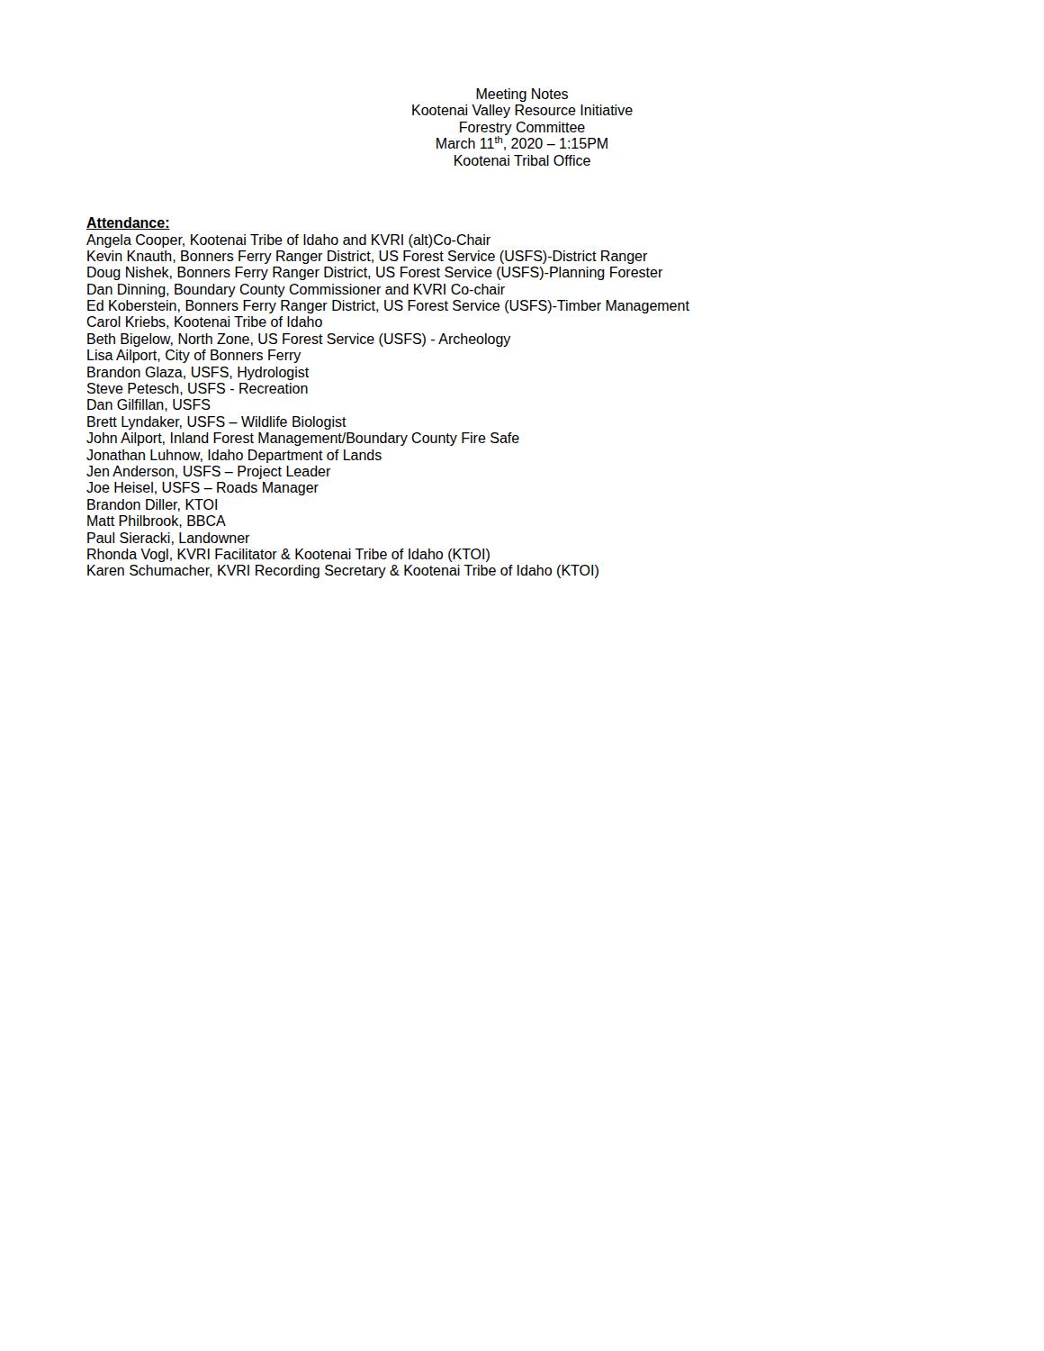Meeting Notes
Kootenai Valley Resource Initiative
Forestry Committee
March 11th, 2020 – 1:15PM
Kootenai Tribal Office
Attendance:
Angela Cooper, Kootenai Tribe of Idaho and KVRI (alt)Co-Chair
Kevin Knauth, Bonners Ferry Ranger District, US Forest Service (USFS)-District Ranger
Doug Nishek, Bonners Ferry Ranger District, US Forest Service (USFS)-Planning Forester
Dan Dinning, Boundary County Commissioner and KVRI Co-chair
Ed Koberstein, Bonners Ferry Ranger District, US Forest Service (USFS)-Timber Management
Carol Kriebs, Kootenai Tribe of Idaho
Beth Bigelow, North Zone, US Forest Service (USFS) - Archeology
Lisa Ailport, City of Bonners Ferry
Brandon Glaza, USFS, Hydrologist
Steve Petesch, USFS - Recreation
Dan Gilfillan, USFS
Brett Lyndaker, USFS – Wildlife Biologist
John Ailport, Inland Forest Management/Boundary County Fire Safe
Jonathan Luhnow, Idaho Department of Lands
Jen Anderson, USFS – Project Leader
Joe Heisel, USFS – Roads Manager
Brandon Diller, KTOI
Matt Philbrook, BBCA
Paul Sieracki, Landowner
Rhonda Vogl, KVRI Facilitator & Kootenai Tribe of Idaho (KTOI)
Karen Schumacher, KVRI Recording Secretary & Kootenai Tribe of Idaho (KTOI)